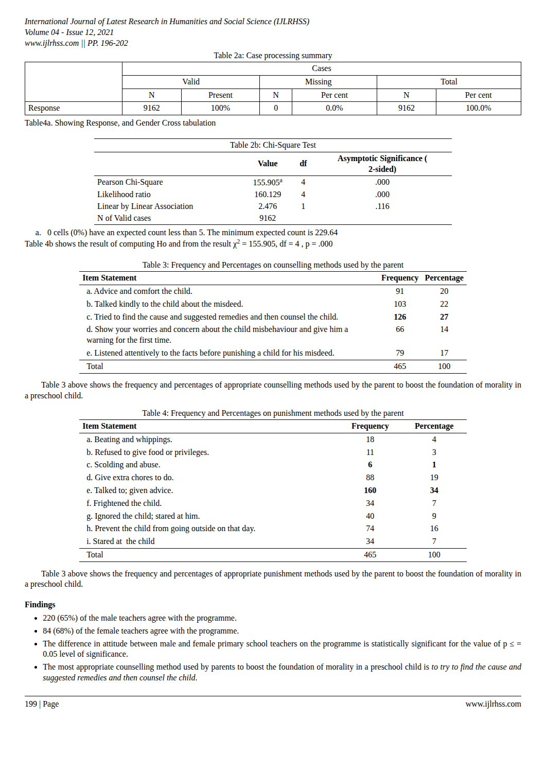International Journal of Latest Research in Humanities and Social Science (IJLRHSS)
Volume 04 - Issue 12, 2021
www.ijlrhss.com || PP. 196-202
Table 2a: Case processing summary
| | Cases |
| Valid | Missing | Total |
| N | Present | N | Per cent | N | Per cent |
| Response | 9162 | 100% | 0 | 0.0% | 9162 | 100.0% |
Table4a. Showing Response, and Gender Cross tabulation
Table 2b: Chi-Square Test
| | Value | df | Asymptotic Significance ( 2-sided) |
| --- | --- | --- | --- |
| Pearson Chi-Square | 155.905 a | 4 | .000 |
| Likelihood ratio | 160.129 | 4 | .000 |
| Linear by Linear Association | 2.476 | 1 | .116 |
| N of Valid cases | 9162 | | |
a. 0 cells (0%) have an expected count less than 5. The minimum expected count is 229.64
Table 4b shows the result of computing Ho and from the result χ2 = 155.905, df = 4 , p = .000
Table 3: Frequency and Percentages on counselling methods used by the parent
| Item Statement | Frequency | Percentage |
| --- | --- | --- |
| a. Advice and comfort the child. | 91 | 20 |
| b. Talked kindly to the child about the misdeed. | 103 | 22 |
| c. Tried to find the cause and suggested remedies and then counsel the child. | 126 | 27 |
| d. Show your worries and concern about the child misbehaviour and give him a warning for the first time. | 66 | 14 |
| e. Listened attentively to the facts before punishing a child for his misdeed. | 79 | 17 |
| Total | 465 | 100 |
Table 3 above shows the frequency and percentages of appropriate counselling methods used by the parent to boost the foundation of morality in a preschool child.
Table 4: Frequency and Percentages on punishment methods used by the parent
| Item Statement | Frequency | Percentage |
| --- | --- | --- |
| a. Beating and whippings. | 18 | 4 |
| b. Refused to give food or privileges. | 11 | 3 |
| c. Scolding and abuse. | 6 | 1 |
| d. Give extra chores to do. | 88 | 19 |
| e. Talked to; given advice. | 160 | 34 |
| f. Frightened the child. | 34 | 7 |
| g. Ignored the child; stared at him. | 40 | 9 |
| h. Prevent the child from going outside on that day. | 74 | 16 |
| i. Stared at the child | 34 | 7 |
| Total | 465 | 100 |
Table 3 above shows the frequency and percentages of appropriate punishment methods used by the parent to boost the foundation of morality in a preschool child.
Findings
220 (65%) of the male teachers agree with the programme.
84 (68%) of the female teachers agree with the programme.
The difference in attitude between male and female primary school teachers on the programme is statistically significant for the value of p ≤ = 0.05 level of significance.
The most appropriate counselling method used by parents to boost the foundation of morality in a preschool child is to try to find the cause and suggested remedies and then counsel the child.
199 | Page www.ijlrhss.com